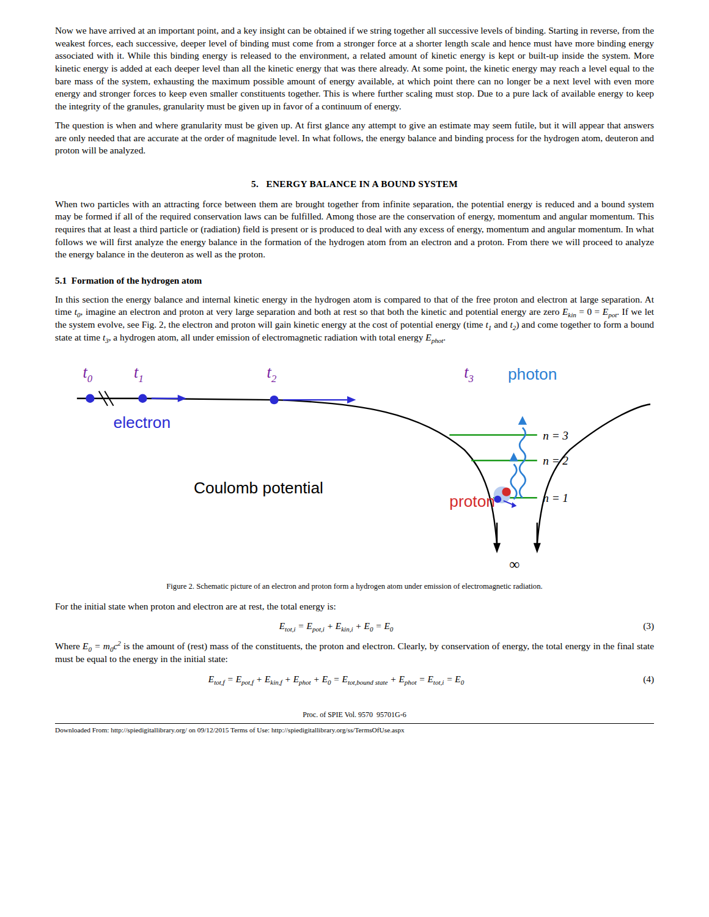Now we have arrived at an important point, and a key insight can be obtained if we string together all successive levels of binding. Starting in reverse, from the weakest forces, each successive, deeper level of binding must come from a stronger force at a shorter length scale and hence must have more binding energy associated with it. While this binding energy is released to the environment, a related amount of kinetic energy is kept or built-up inside the system. More kinetic energy is added at each deeper level than all the kinetic energy that was there already. At some point, the kinetic energy may reach a level equal to the bare mass of the system, exhausting the maximum possible amount of energy available, at which point there can no longer be a next level with even more energy and stronger forces to keep even smaller constituents together. This is where further scaling must stop. Due to a pure lack of available energy to keep the integrity of the granules, granularity must be given up in favor of a continuum of energy.
The question is when and where granularity must be given up. At first glance any attempt to give an estimate may seem futile, but it will appear that answers are only needed that are accurate at the order of magnitude level. In what follows, the energy balance and binding process for the hydrogen atom, deuteron and proton will be analyzed.
5. ENERGY BALANCE IN A BOUND SYSTEM
When two particles with an attracting force between them are brought together from infinite separation, the potential energy is reduced and a bound system may be formed if all of the required conservation laws can be fulfilled. Among those are the conservation of energy, momentum and angular momentum. This requires that at least a third particle or (radiation) field is present or is produced to deal with any excess of energy, momentum and angular momentum. In what follows we will first analyze the energy balance in the formation of the hydrogen atom from an electron and a proton. From there we will proceed to analyze the energy balance in the deuteron as well as the proton.
5.1 Formation of the hydrogen atom
In this section the energy balance and internal kinetic energy in the hydrogen atom is compared to that of the free proton and electron at large separation. At time t0, imagine an electron and proton at very large separation and both at rest so that both the kinetic and potential energy are zero Ekin = 0 = Epot. If we let the system evolve, see Fig. 2, the electron and proton will gain kinetic energy at the cost of potential energy (time t1 and t2) and come together to form a bound state at time t3, a hydrogen atom, all under emission of electromagnetic radiation with total energy Ephot.
t0 t1 t2 t3 photon electron Coulomb potential proton n = 3 n = 2 n = 1 ∞
Figure 2. Schematic picture of an electron and proton form a hydrogen atom under emission of electromagnetic radiation.
For the initial state when proton and electron are at rest, the total energy is:
Etot,i = Epot,i + Ekin,i + E0 = E0
(3)
Where E0 = m0c2 is the amount of (rest) mass of the constituents, the proton and electron. Clearly, by conservation of energy, the total energy in the final state must be equal to the energy in the initial state:
Etot,f = Epot,f + Ekin,f + Ephot + E0 = Etot,bound state + Ephot = Etot,i = E0
(4)
Proc. of SPIE Vol. 9570 95701G-6
Downloaded From: http://spiedigitallibrary.org/ on 09/12/2015 Terms of Use: http://spiedigitallibrary.org/ss/TermsOfUse.aspx